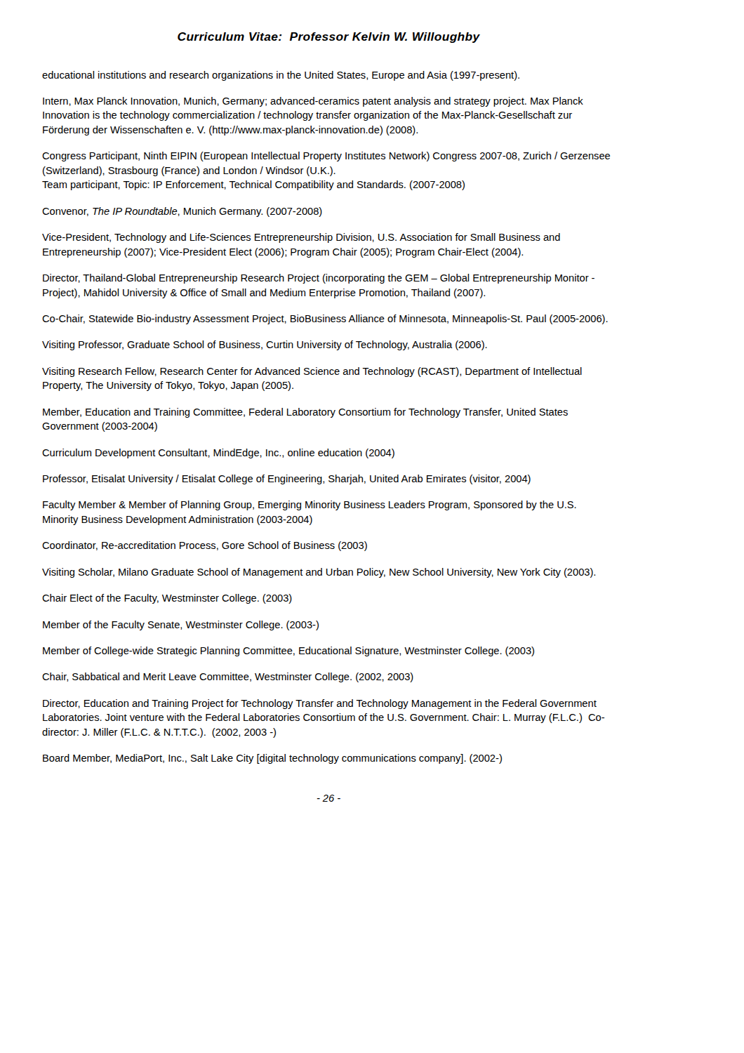Curriculum Vitae: Professor Kelvin W. Willoughby
educational institutions and research organizations in the United States, Europe and Asia (1997-present).
Intern, Max Planck Innovation, Munich, Germany; advanced-ceramics patent analysis and strategy project. Max Planck Innovation is the technology commercialization / technology transfer organization of the Max-Planck-Gesellschaft zur Förderung der Wissenschaften e. V. (http://www.max-planck-innovation.de) (2008).
Congress Participant, Ninth EIPIN (European Intellectual Property Institutes Network) Congress 2007-08, Zurich / Gerzensee (Switzerland), Strasbourg (France) and London / Windsor (U.K.).
Team participant, Topic: IP Enforcement, Technical Compatibility and Standards. (2007-2008)
Convenor, The IP Roundtable, Munich Germany. (2007-2008)
Vice-President, Technology and Life-Sciences Entrepreneurship Division, U.S. Association for Small Business and Entrepreneurship (2007); Vice-President Elect (2006); Program Chair (2005); Program Chair-Elect (2004).
Director, Thailand-Global Entrepreneurship Research Project (incorporating the GEM – Global Entrepreneurship Monitor - Project), Mahidol University & Office of Small and Medium Enterprise Promotion, Thailand (2007).
Co-Chair, Statewide Bio-industry Assessment Project, BioBusiness Alliance of Minnesota, Minneapolis-St. Paul (2005-2006).
Visiting Professor, Graduate School of Business, Curtin University of Technology, Australia (2006).
Visiting Research Fellow, Research Center for Advanced Science and Technology (RCAST), Department of Intellectual Property, The University of Tokyo, Tokyo, Japan (2005).
Member, Education and Training Committee, Federal Laboratory Consortium for Technology Transfer, United States Government (2003-2004)
Curriculum Development Consultant, MindEdge, Inc., online education (2004)
Professor, Etisalat University / Etisalat College of Engineering, Sharjah, United Arab Emirates (visitor, 2004)
Faculty Member & Member of Planning Group, Emerging Minority Business Leaders Program, Sponsored by the U.S. Minority Business Development Administration (2003-2004)
Coordinator, Re-accreditation Process, Gore School of Business (2003)
Visiting Scholar, Milano Graduate School of Management and Urban Policy, New School University, New York City (2003).
Chair Elect of the Faculty, Westminster College. (2003)
Member of the Faculty Senate, Westminster College. (2003-)
Member of College-wide Strategic Planning Committee, Educational Signature, Westminster College. (2003)
Chair, Sabbatical and Merit Leave Committee, Westminster College. (2002, 2003)
Director, Education and Training Project for Technology Transfer and Technology Management in the Federal Government Laboratories. Joint venture with the Federal Laboratories Consortium of the U.S. Government. Chair: L. Murray (F.L.C.) Co-director: J. Miller (F.L.C. & N.T.T.C.). (2002, 2003 -)
Board Member, MediaPort, Inc., Salt Lake City [digital technology communications company]. (2002-)
- 26 -